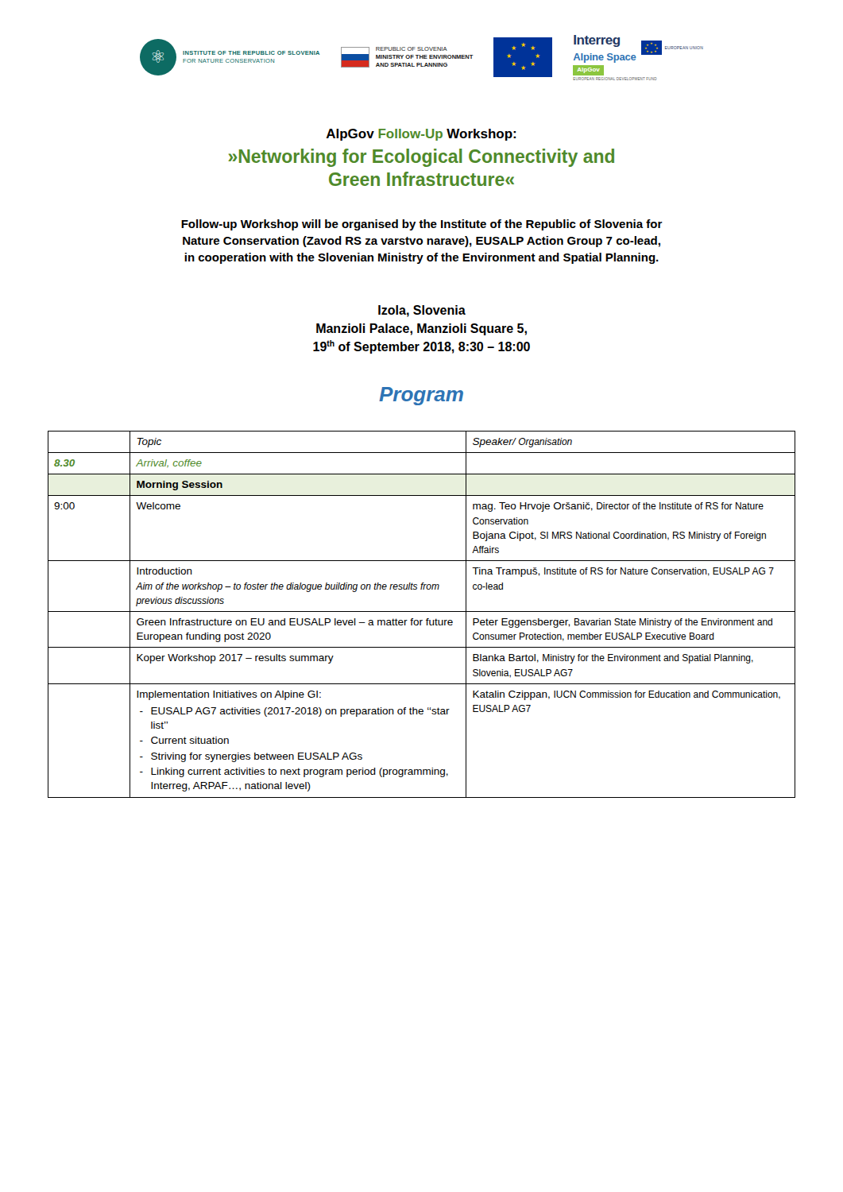⚛
Institute of the Republic of Slovenia
for Nature Conservation
Republic of Slovenia
Ministry of the Environment
and Spatial Planning
★ ★ ★ ★ ★ ★ ★ ★
Interreg
Alpine Space
★ ★ ★ ★ ★ ★ ★ ★
European Union
AlpGov
European Regional Development Fund
AlpGov Follow-Up Workshop:
»Networking for Ecological Connectivity and
Green Infrastructure«
Follow-up Workshop will be organised by the Institute of the Republic of Slovenia for
Nature Conservation (Zavod RS za varstvo narave), EUSALP Action Group 7 co-lead,
in cooperation with the Slovenian Ministry of the Environment and Spatial Planning.
Izola, Slovenia
Manzioli Palace, Manzioli Square 5,
19th of September 2018, 8:30 – 18:00
Program
| | Topic | Speaker/ Organisation |
| 8.30 | Arrival, coffee | |
| | Morning Session | |
| 9:00 | Welcome | mag. Teo Hrvoje Oršanič, Director of the Institute of RS for Nature Conservation Bojana Cipot, SI MRS National Coordination, RS Ministry of Foreign Affairs |
| | Introduction Aim of the workshop – to foster the dialogue building on the results from previous discussions | Tina Trampuš, Institute of RS for Nature Conservation, EUSALP AG 7 co-lead |
| | Green Infrastructure on EU and EUSALP level – a matter for future European funding post 2020 | Peter Eggensberger, Bavarian State Ministry of the Environment and Consumer Protection, member EUSALP Executive Board |
| | Koper Workshop 2017 – results summary | Blanka Bartol, Ministry for the Environment and Spatial Planning, Slovenia, EUSALP AG7 |
| | Implementation Initiatives on Alpine GI: EUSALP AG7 activities (2017-2018) on preparation of the ‘‘star list’’ Current situation Striving for synergies between EUSALP AGs Linking current activities to next program period (programming, Interreg, ARPAF…, national level) | Katalin Czippan, IUCN Commission for Education and Communication, EUSALP AG7 |